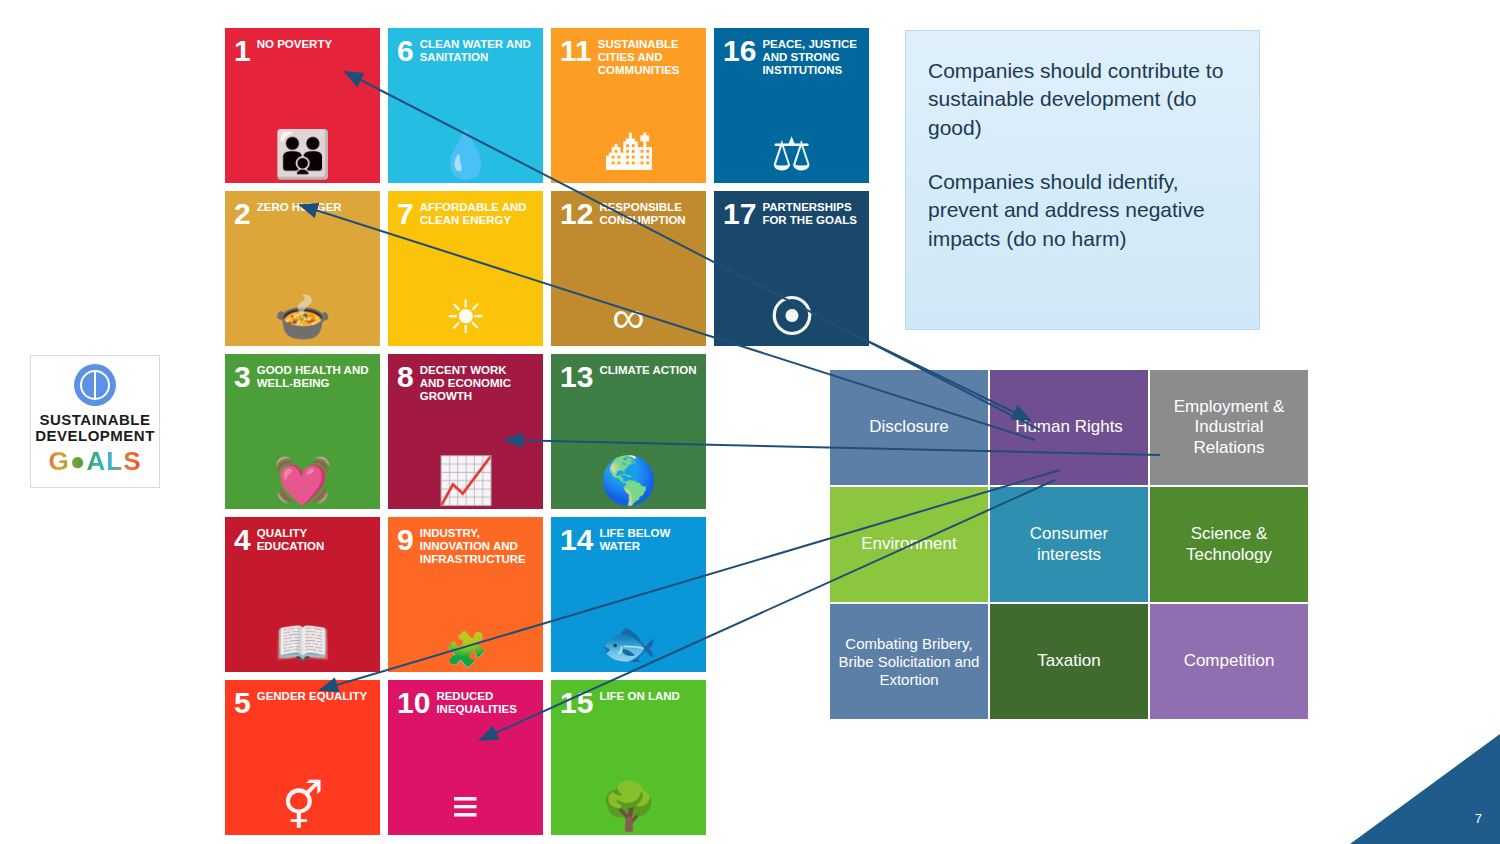SUSTAINABLE
DEVELOPMENT
G●ALS
1 No Poverty👪
2 Zero Hunger🍲
3 Good Health and Well-being💓
4 Quality Education📖
5 Gender Equality⚥
6 Clean Water and Sanitation💧
7 Affordable and Clean Energy☀
8 Decent Work and Economic Growth📈
9 Industry, Innovation and Infrastructure🧩
10 Reduced Inequalities≡
11 Sustainable Cities and Communities🏙
12 Responsible Consumption∞
13 Climate Action🌎
14 Life Below Water🐟
15 Life on Land🌳
16 Peace, Justice and Strong Institutions⚖
17 Partnerships for the Goals⦿
Companies should contribute to sustainable development (do good)
Companies should identify, prevent and address negative impacts (do no harm)
Disclosure
Human Rights
Employment & Industrial Relations
Environment
Consumer interests
Science & Technology
Combating Bribery, Bribe Solicitation and Extortion
Taxation
Competition
7